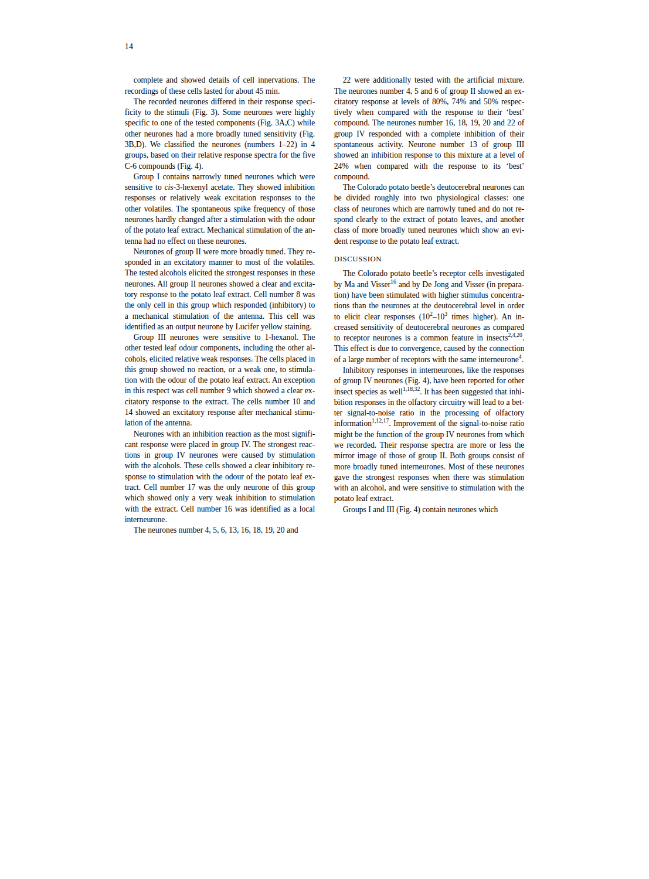14
complete and showed details of cell innervations. The recordings of these cells lasted for about 45 min.
The recorded neurones differed in their response specificity to the stimuli (Fig. 3). Some neurones were highly specific to one of the tested components (Fig. 3A,C) while other neurones had a more broadly tuned sensitivity (Fig. 3B,D). We classified the neurones (numbers 1–22) in 4 groups, based on their relative response spectra for the five C-6 compounds (Fig. 4).
Group I contains narrowly tuned neurones which were sensitive to cis-3-hexenyl acetate. They showed inhibition responses or relatively weak excitation responses to the other volatiles. The spontaneous spike frequency of those neurones hardly changed after a stimulation with the odour of the potato leaf extract. Mechanical stimulation of the antenna had no effect on these neurones.
Neurones of group II were more broadly tuned. They responded in an excitatory manner to most of the volatiles. The tested alcohols elicited the strongest responses in these neurones. All group II neurones showed a clear and excitatory response to the potato leaf extract. Cell number 8 was the only cell in this group which responded (inhibitory) to a mechanical stimulation of the antenna. This cell was identified as an output neurone by Lucifer yellow staining.
Group III neurones were sensitive to 1-hexanol. The other tested leaf odour components, including the other alcohols, elicited relative weak responses. The cells placed in this group showed no reaction, or a weak one, to stimulation with the odour of the potato leaf extract. An exception in this respect was cell number 9 which showed a clear excitatory response to the extract. The cells number 10 and 14 showed an excitatory response after mechanical stimulation of the antenna.
Neurones with an inhibition reaction as the most significant response were placed in group IV. The strongest reactions in group IV neurones were caused by stimulation with the alcohols. These cells showed a clear inhibitory response to stimulation with the odour of the potato leaf extract. Cell number 17 was the only neurone of this group which showed only a very weak inhibition to stimulation with the extract. Cell number 16 was identified as a local interneurone.
The neurones number 4, 5, 6, 13, 16, 18, 19, 20 and
22 were additionally tested with the artificial mixture. The neurones number 4, 5 and 6 of group II showed an excitatory response at levels of 80%, 74% and 50% respectively when compared with the response to their ‘best’ compound. The neurones number 16, 18, 19, 20 and 22 of group IV responded with a complete inhibition of their spontaneous activity. Neurone number 13 of group III showed an inhibition response to this mixture at a level of 24% when compared with the response to its ‘best’ compound.
The Colorado potato beetle’s deutocerebral neurones can be divided roughly into two physiological classes: one class of neurones which are narrowly tuned and do not respond clearly to the extract of potato leaves, and another class of more broadly tuned neurones which show an evident response to the potato leaf extract.
DISCUSSION
The Colorado potato beetle’s receptor cells investigated by Ma and Visser16 and by De Jong and Visser (in preparation) have been stimulated with higher stimulus concentrations than the neurones at the deutocerebral level in order to elicit clear responses (102–103 times higher). An increased sensitivity of deutocerebral neurones as compared to receptor neurones is a common feature in insects2,4,20. This effect is due to convergence, caused by the connection of a large number of receptors with the same interneurone4.
Inhibitory responses in interneurones, like the responses of group IV neurones (Fig. 4), have been reported for other insect species as well1,18,32. It has been suggested that inhibition responses in the olfactory circuitry will lead to a better signal-to-noise ratio in the processing of olfactory information1,12,17. Improvement of the signal-to-noise ratio might be the function of the group IV neurones from which we recorded. Their response spectra are more or less the mirror image of those of group II. Both groups consist of more broadly tuned interneurones. Most of these neurones gave the strongest responses when there was stimulation with an alcohol, and were sensitive to stimulation with the potato leaf extract.
Groups I and III (Fig. 4) contain neurones which